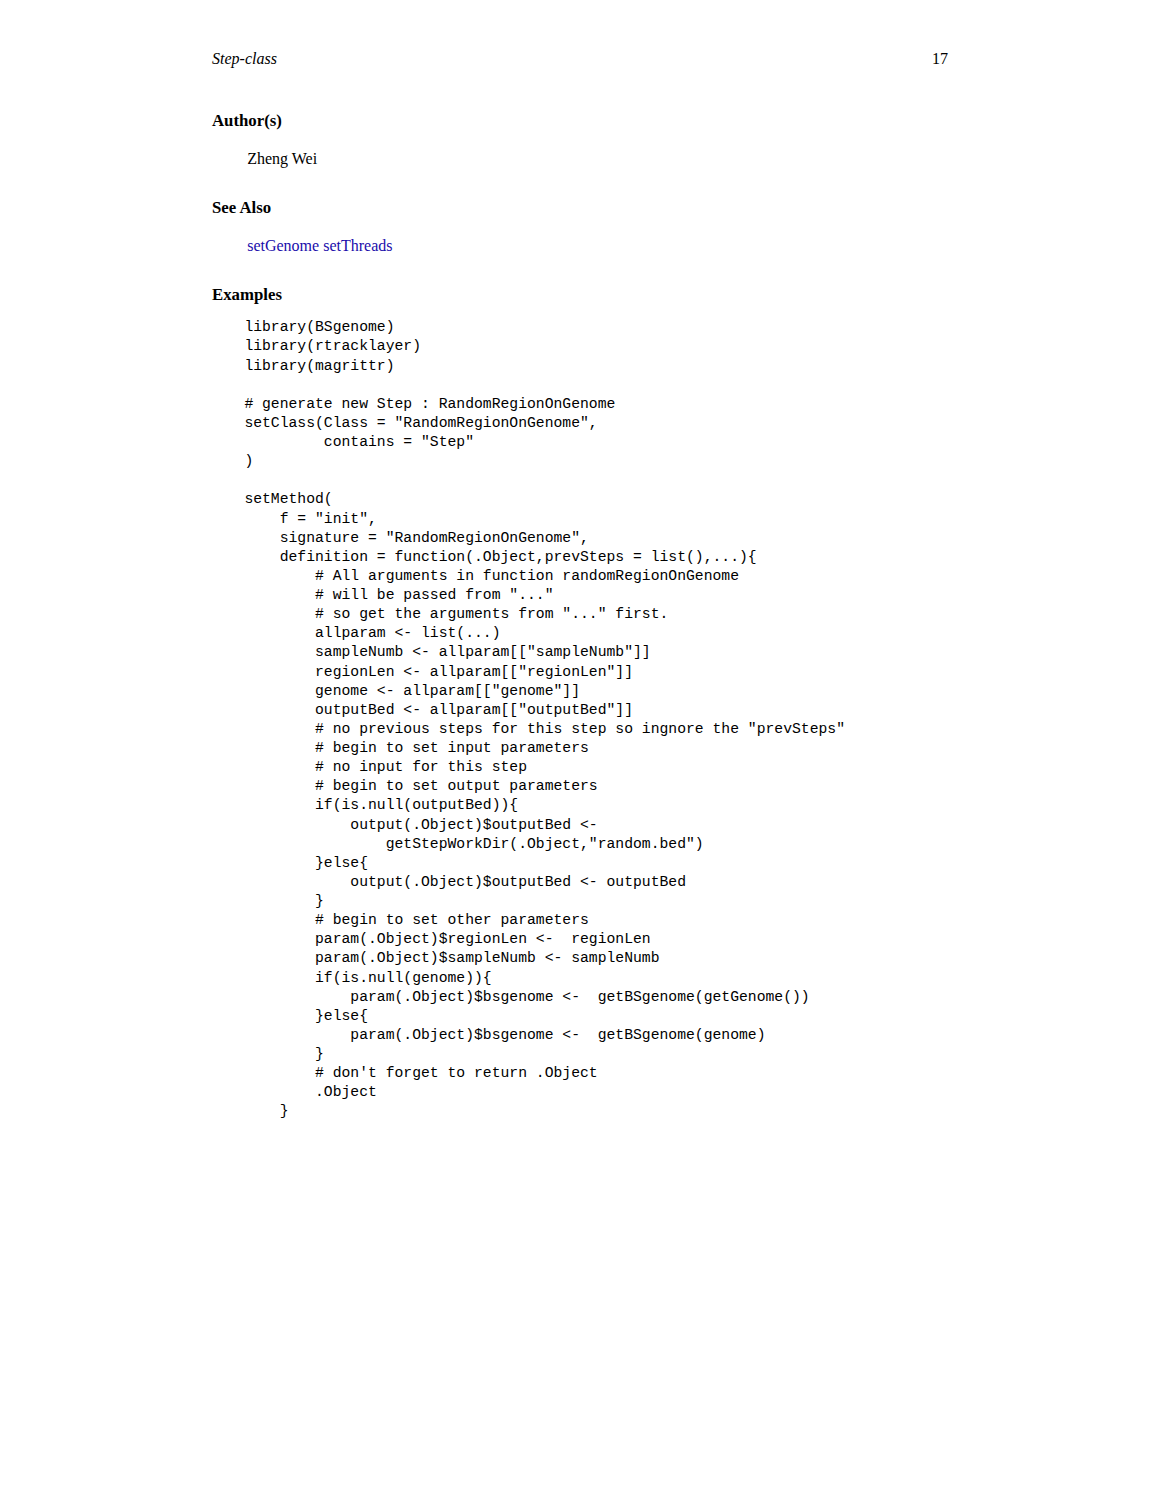Step-class 17
Author(s)
Zheng Wei
See Also
setGenome setThreads
Examples
library(BSgenome)
library(rtracklayer)
library(magrittr)

# generate new Step : RandomRegionOnGenome
setClass(Class = "RandomRegionOnGenome",
         contains = "Step"
)

setMethod(
    f = "init",
    signature = "RandomRegionOnGenome",
    definition = function(.Object,prevSteps = list(),...){
        # All arguments in function randomRegionOnGenome
        # will be passed from "..."
        # so get the arguments from "..." first.
        allparam <- list(...)
        sampleNumb <- allparam[["sampleNumb"]]
        regionLen <- allparam[["regionLen"]]
        genome <- allparam[["genome"]]
        outputBed <- allparam[["outputBed"]]
        # no previous steps for this step so ingnore the "prevSteps"
        # begin to set input parameters
        # no input for this step
        # begin to set output parameters
        if(is.null(outputBed)){
            output(.Object)$outputBed <-
                getStepWorkDir(.Object,"random.bed")
        }else{
            output(.Object)$outputBed <- outputBed
        }
        # begin to set other parameters
        param(.Object)$regionLen <-  regionLen
        param(.Object)$sampleNumb <- sampleNumb
        if(is.null(genome)){
            param(.Object)$bsgenome <-  getBSgenome(getGenome())
        }else{
            param(.Object)$bsgenome <-  getBSgenome(genome)
        }
        # don't forget to return .Object
        .Object
    }